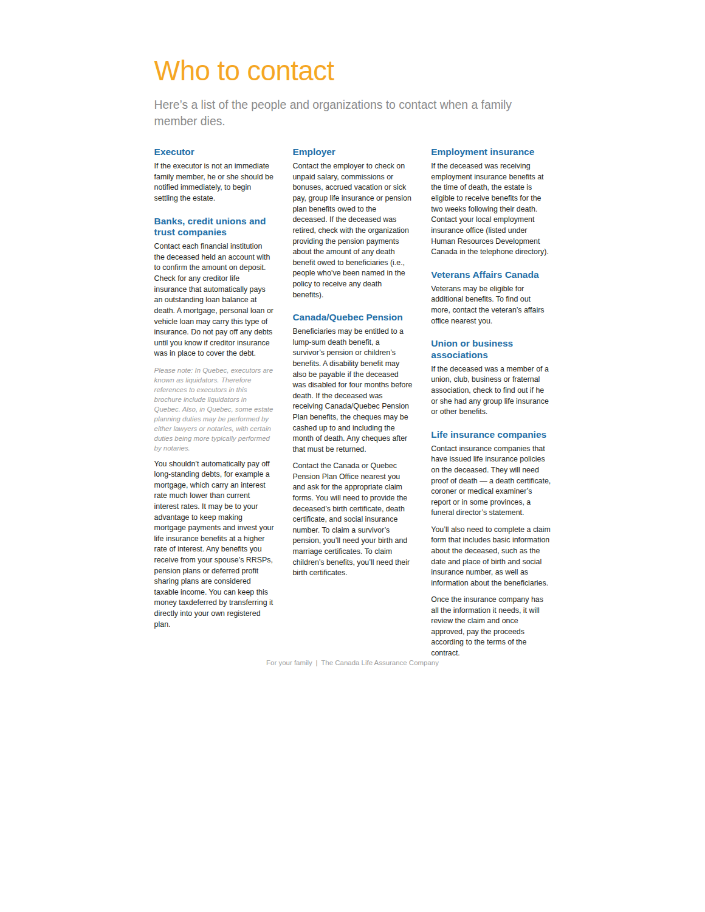Who to contact
Here’s a list of the people and organizations to contact when a family member dies.
Executor
If the executor is not an immediate family member, he or she should be notified immediately, to begin settling the estate.
Banks, credit unions and trust companies
Contact each financial institution the deceased held an account with to confirm the amount on deposit. Check for any creditor life insurance that automatically pays an outstanding loan balance at death. A mortgage, personal loan or vehicle loan may carry this type of insurance. Do not pay off any debts until you know if creditor insurance was in place to cover the debt.
Please note: In Quebec, executors are known as liquidators. Therefore references to executors in this brochure include liquidators in Quebec. Also, in Quebec, some estate planning duties may be performed by either lawyers or notaries, with certain duties being more typically performed by notaries.
You shouldn’t automatically pay off long-standing debts, for example a mortgage, which carry an interest rate much lower than current interest rates. It may be to your advantage to keep making mortgage payments and invest your life insurance benefits at a higher rate of interest. Any benefits you receive from your spouse’s RRSPs, pension plans or deferred profit sharing plans are considered taxable income. You can keep this money taxdeferred by transferring it directly into your own registered plan.
Employer
Contact the employer to check on unpaid salary, commissions or bonuses, accrued vacation or sick pay, group life insurance or pension plan benefits owed to the deceased. If the deceased was retired, check with the organization providing the pension payments about the amount of any death benefit owed to beneficiaries (i.e., people who’ve been named in the policy to receive any death benefits).
Canada/Quebec Pension
Beneficiaries may be entitled to a lump-sum death benefit, a survivor’s pension or children’s benefits. A disability benefit may also be payable if the deceased was disabled for four months before death. If the deceased was receiving Canada/Quebec Pension Plan benefits, the cheques may be cashed up to and including the month of death. Any cheques after that must be returned.
Contact the Canada or Quebec Pension Plan Office nearest you and ask for the appropriate claim forms. You will need to provide the deceased’s birth certificate, death certificate, and social insurance number. To claim a survivor’s pension, you’ll need your birth and marriage certificates. To claim children’s benefits, you’ll need their birth certificates.
Employment insurance
If the deceased was receiving employment insurance benefits at the time of death, the estate is eligible to receive benefits for the two weeks following their death. Contact your local employment insurance office (listed under Human Resources Development Canada in the telephone directory).
Veterans Affairs Canada
Veterans may be eligible for additional benefits. To find out more, contact the veteran’s affairs office nearest you.
Union or business associations
If the deceased was a member of a union, club, business or fraternal association, check to find out if he or she had any group life insurance or other benefits.
Life insurance companies
Contact insurance companies that have issued life insurance policies on the deceased. They will need proof of death — a death certificate, coroner or medical examiner’s report or in some provinces, a funeral director’s statement.
You’ll also need to complete a claim form that includes basic information about the deceased, such as the date and place of birth and social insurance number, as well as information about the beneficiaries.
Once the insurance company has all the information it needs, it will review the claim and once approved, pay the proceeds according to the terms of the contract.
For your family|The Canada Life Assurance Company